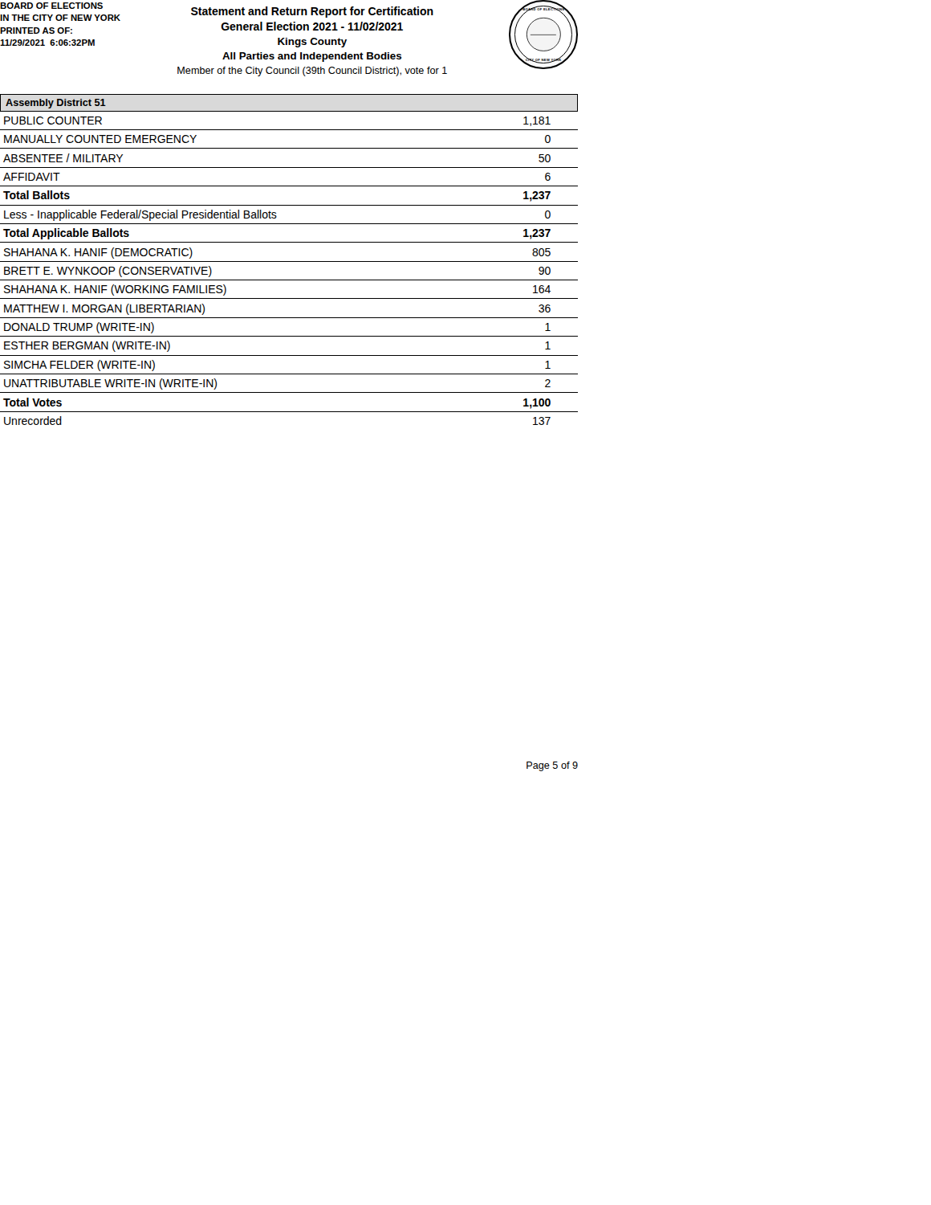BOARD OF ELECTIONS
IN THE CITY OF NEW YORK
PRINTED AS OF:
11/29/2021 6:06:32PM
Statement and Return Report for Certification
General Election 2021 - 11/02/2021
Kings County
All Parties and Independent Bodies
Member of the City Council (39th Council District), vote for 1
BOARD OF ELECTIONS
CITY OF NEW YORK
Assembly District 51
| PUBLIC COUNTER | 1,181 |
| MANUALLY COUNTED EMERGENCY | 0 |
| ABSENTEE / MILITARY | 50 |
| AFFIDAVIT | 6 |
| Total Ballots | 1,237 |
| Less - Inapplicable Federal/Special Presidential Ballots | 0 |
| Total Applicable Ballots | 1,237 |
| SHAHANA K. HANIF (DEMOCRATIC) | 805 |
| BRETT E. WYNKOOP (CONSERVATIVE) | 90 |
| SHAHANA K. HANIF (WORKING FAMILIES) | 164 |
| MATTHEW I. MORGAN (LIBERTARIAN) | 36 |
| DONALD TRUMP (WRITE-IN) | 1 |
| ESTHER BERGMAN (WRITE-IN) | 1 |
| SIMCHA FELDER (WRITE-IN) | 1 |
| UNATTRIBUTABLE WRITE-IN (WRITE-IN) | 2 |
| Total Votes | 1,100 |
| Unrecorded | 137 |
Page 5 of 9